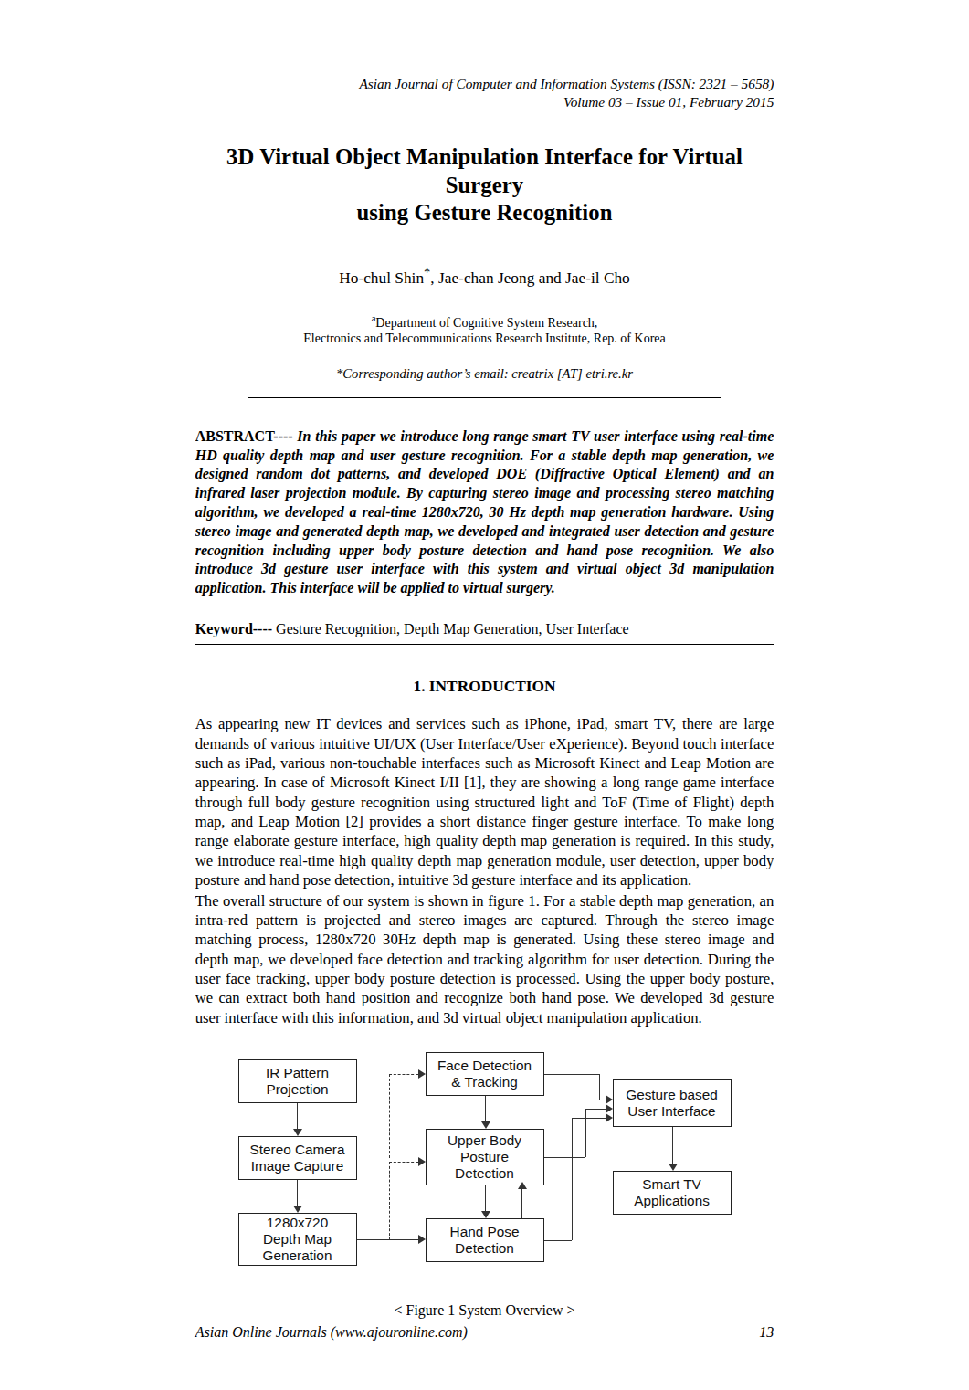Asian Journal of Computer and Information Systems (ISSN: 2321 – 5658)
Volume 03 – Issue 01, February 2015
3D Virtual Object Manipulation Interface for Virtual Surgery
using Gesture Recognition
Ho-chul Shin*, Jae-chan Jeong and Jae-il Cho
aDepartment of Cognitive System Research,
Electronics and Telecommunications Research Institute, Rep. of Korea
*Corresponding author’s email: creatrix [AT] etri.re.kr
ABSTRACT---- In this paper we introduce long range smart TV user interface using real-time HD quality depth map and user gesture recognition. For a stable depth map generation, we designed random dot patterns, and developed DOE (Diffractive Optical Element) and an infrared laser projection module. By capturing stereo image and processing stereo matching algorithm, we developed a real-time 1280x720, 30 Hz depth map generation hardware. Using stereo image and generated depth map, we developed and integrated user detection and gesture recognition including upper body posture detection and hand pose recognition. We also introduce 3d gesture user interface with this system and virtual object 3d manipulation application. This interface will be applied to virtual surgery.
Keyword---- Gesture Recognition, Depth Map Generation, User Interface
1. INTRODUCTION
As appearing new IT devices and services such as iPhone, iPad, smart TV, there are large demands of various intuitive UI/UX (User Interface/User eXperience). Beyond touch interface such as iPad, various non-touchable interfaces such as Microsoft Kinect and Leap Motion are appearing. In case of Microsoft Kinect I/II [1], they are showing a long range game interface through full body gesture recognition using structured light and ToF (Time of Flight) depth map, and Leap Motion [2] provides a short distance finger gesture interface. To make long range elaborate gesture interface, high quality depth map generation is required. In this study, we introduce real-time high quality depth map generation module, user detection, upper body posture and hand pose detection, intuitive 3d gesture interface and its application.
The overall structure of our system is shown in figure 1. For a stable depth map generation, an intra-red pattern is projected and stereo images are captured. Through the stereo image matching process, 1280x720 30Hz depth map is generated. Using these stereo image and depth map, we developed face detection and tracking algorithm for user detection. During the user face tracking, upper body posture detection is processed. Using the upper body posture, we can extract both hand position and recognize both hand pose. We developed 3d gesture user interface with this information, and 3d virtual object manipulation application.
IR Pattern
Projection
Stereo Camera
Image Capture
1280x720
Depth Map
Generation
Face Detection
& Tracking
Upper Body
Posture
Detection
Hand Pose
Detection
Gesture based
User Interface
Smart TV
Applications
< Figure 1 System Overview >
Asian Online Journals (www.ajouronline.com) 13